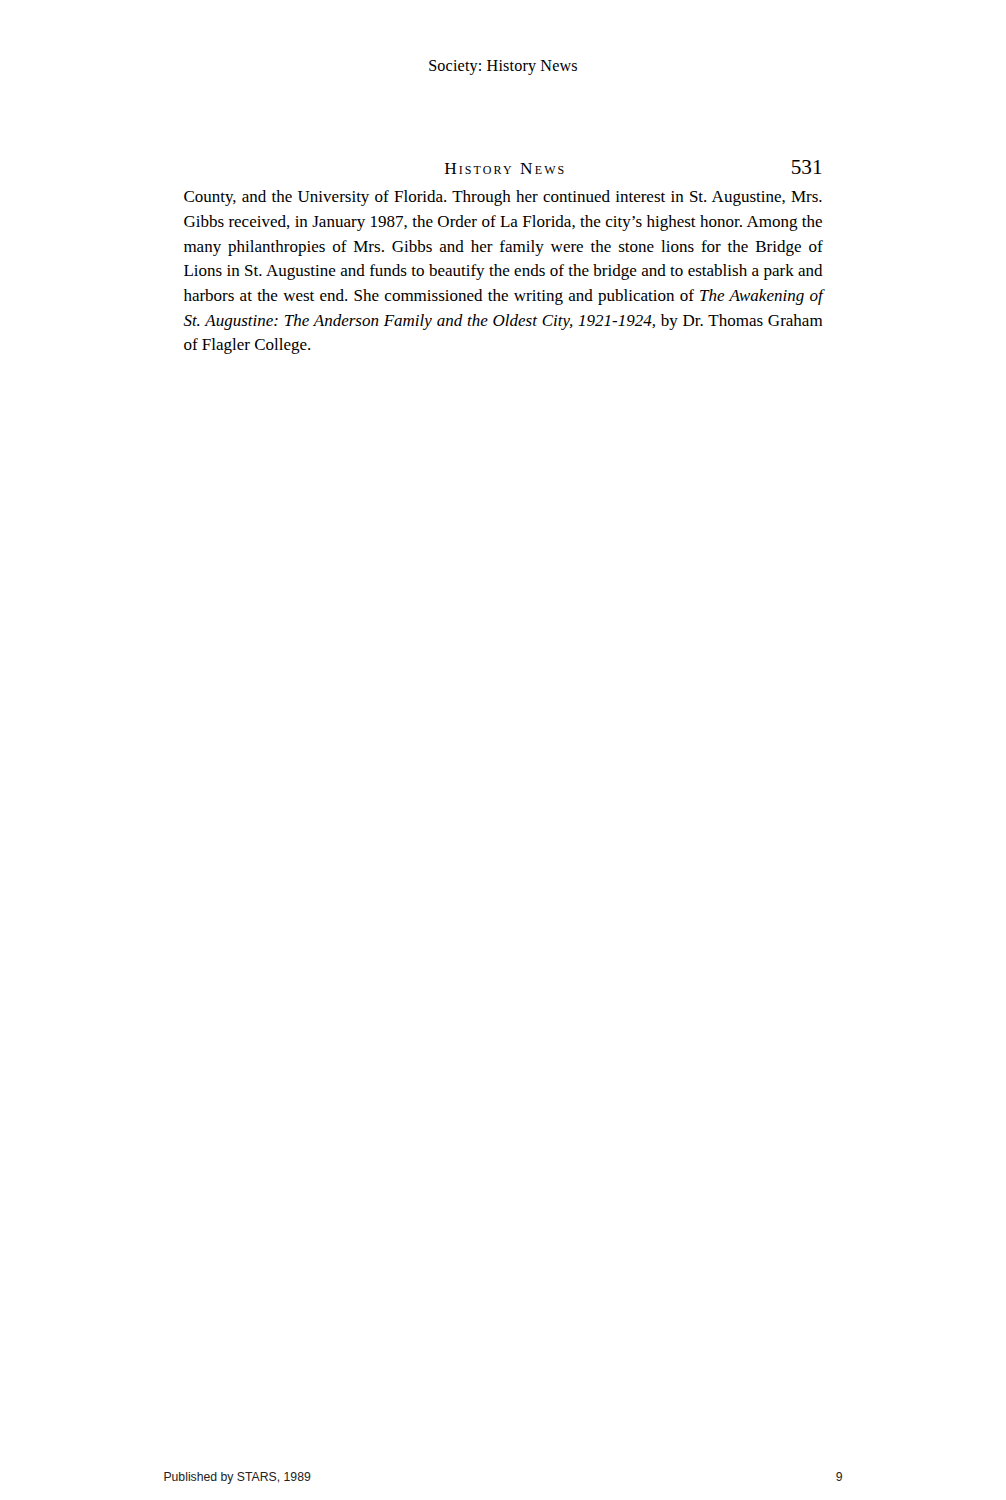Society: History News
History News 531
County, and the University of Florida. Through her continued interest in St. Augustine, Mrs. Gibbs received, in January 1987, the Order of La Florida, the city’s highest honor. Among the many philanthropies of Mrs. Gibbs and her family were the stone lions for the Bridge of Lions in St. Augustine and funds to beautify the ends of the bridge and to establish a park and harbors at the west end. She commissioned the writing and publication of The Awakening of St. Augustine: The Anderson Family and the Oldest City, 1921-1924, by Dr. Thomas Graham of Flagler College.
Published by STARS, 1989 9